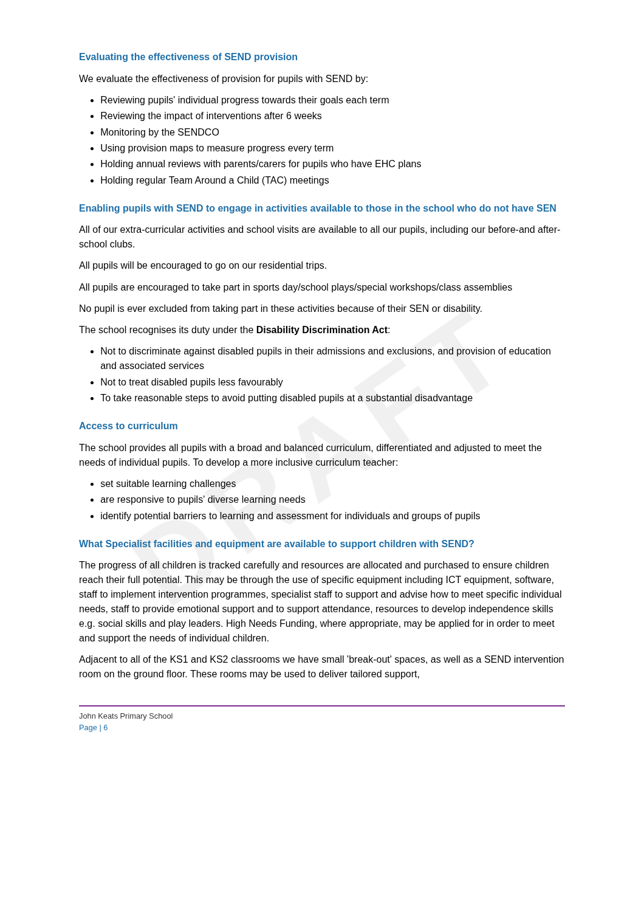DRAFT
Evaluating the effectiveness of SEND provision
We evaluate the effectiveness of provision for pupils with SEND by:
Reviewing pupils' individual progress towards their goals each term
Reviewing the impact of interventions after 6 weeks
Monitoring by the SENDCO
Using provision maps to measure progress every term
Holding annual reviews with parents/carers for pupils who have EHC plans
Holding regular Team Around a Child (TAC) meetings
Enabling pupils with SEND to engage in activities available to those in the school who do not have SEN
All of our extra-curricular activities and school visits are available to all our pupils, including our before-and after-school clubs.
All pupils will be encouraged to go on our residential trips.
All pupils are encouraged to take part in sports day/school plays/special workshops/class assemblies
No pupil is ever excluded from taking part in these activities because of their SEN or disability.
The school recognises its duty under the Disability Discrimination Act:
Not to discriminate against disabled pupils in their admissions and exclusions, and provision of education and associated services
Not to treat disabled pupils less favourably
To take reasonable steps to avoid putting disabled pupils at a substantial disadvantage
Access to curriculum
The school provides all pupils with a broad and balanced curriculum, differentiated and adjusted to meet the needs of individual pupils. To develop a more inclusive curriculum teacher:
set suitable learning challenges
are responsive to pupils' diverse learning needs
identify potential barriers to learning and assessment for individuals and groups of pupils
What Specialist facilities and equipment are available to support children with SEND?
The progress of all children is tracked carefully and resources are allocated and purchased to ensure children reach their full potential. This may be through the use of specific equipment including ICT equipment, software, staff to implement intervention programmes, specialist staff to support and advise how to meet specific individual needs, staff to provide emotional support and to support attendance, resources to develop independence skills e.g. social skills and play leaders. High Needs Funding, where appropriate, may be applied for in order to meet and support the needs of individual children.
Adjacent to all of the KS1 and KS2 classrooms we have small 'break-out' spaces, as well as a SEND intervention room on the ground floor. These rooms may be used to deliver tailored support,
John Keats Primary School
Page | 6